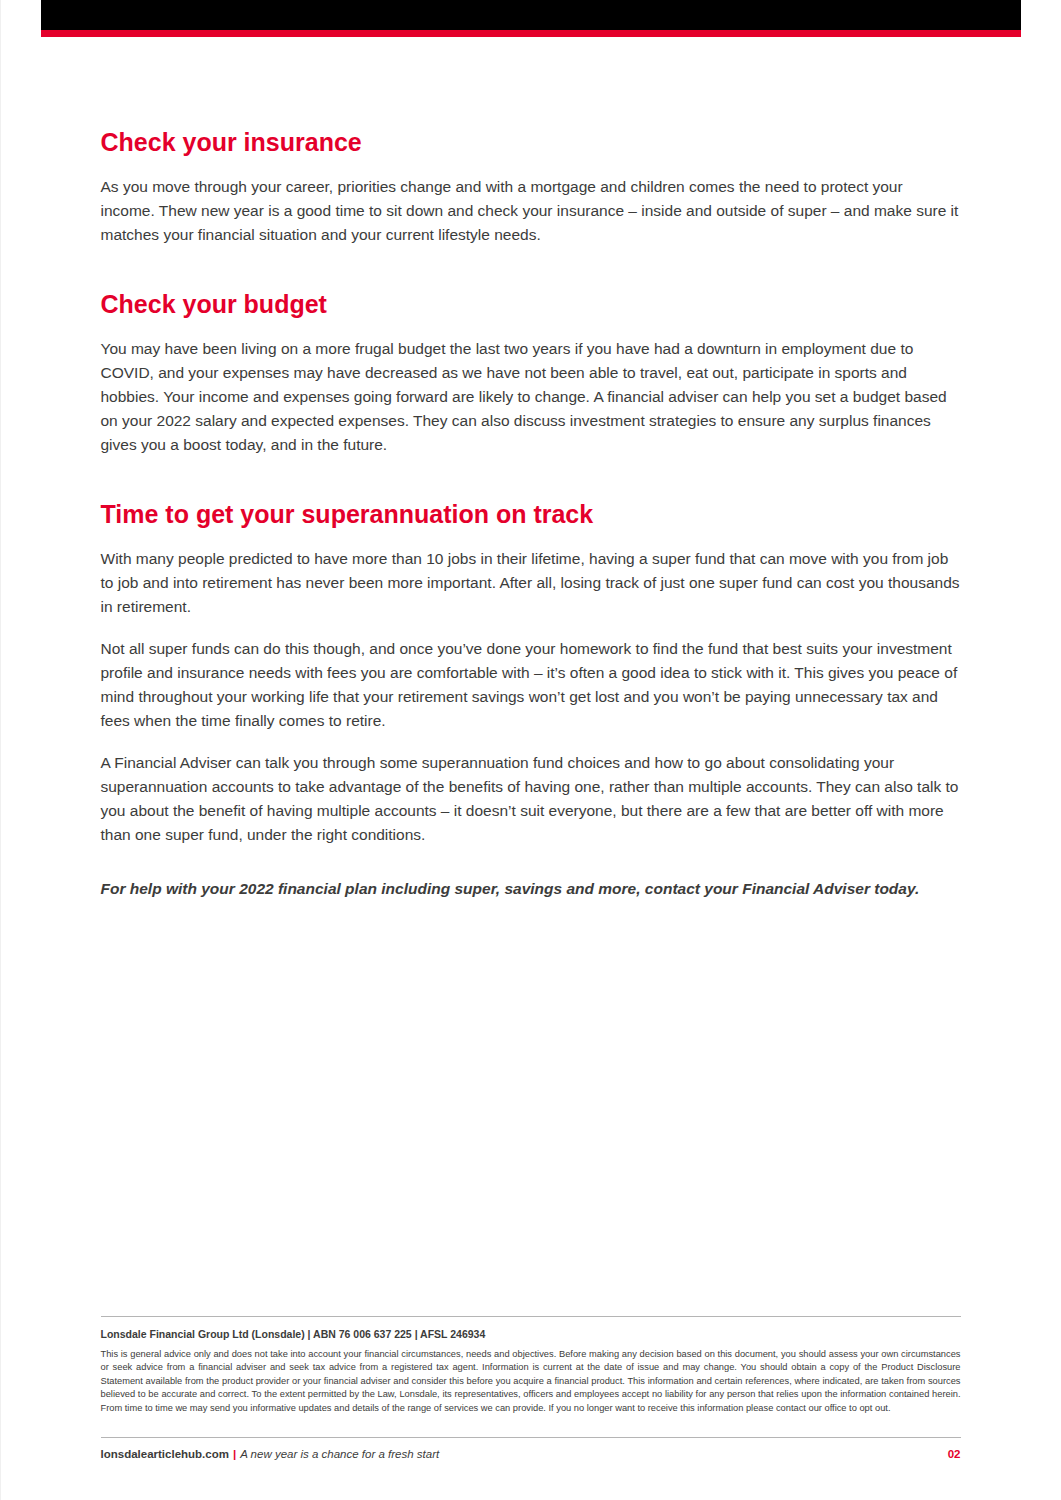Check your insurance
As you move through your career, priorities change and with a mortgage and children comes the need to protect your income. Thew new year is a good time to sit down and check your insurance – inside and outside of super – and make sure it matches your financial situation and your current lifestyle needs.
Check your budget
You may have been living on a more frugal budget the last two years if you have had a downturn in employment due to COVID, and your expenses may have decreased as we have not been able to travel, eat out, participate in sports and hobbies. Your income and expenses going forward are likely to change. A financial adviser can help you set a budget based on your 2022 salary and expected expenses. They can also discuss investment strategies to ensure any surplus finances gives you a boost today, and in the future.
Time to get your superannuation on track
With many people predicted to have more than 10 jobs in their lifetime, having a super fund that can move with you from job to job and into retirement has never been more important. After all, losing track of just one super fund can cost you thousands in retirement.
Not all super funds can do this though, and once you’ve done your homework to find the fund that best suits your investment profile and insurance needs with fees you are comfortable with – it’s often a good idea to stick with it. This gives you peace of mind throughout your working life that your retirement savings won’t get lost and you won’t be paying unnecessary tax and fees when the time finally comes to retire.
A Financial Adviser can talk you through some superannuation fund choices and how to go about consolidating your superannuation accounts to take advantage of the benefits of having one, rather than multiple accounts. They can also talk to you about the benefit of having multiple accounts – it doesn’t suit everyone, but there are a few that are better off with more than one super fund, under the right conditions.
For help with your 2022 financial plan including super, savings and more, contact your Financial Adviser today.
Lonsdale Financial Group Ltd (Lonsdale) | ABN 76 006 637 225 | AFSL 246934
This is general advice only and does not take into account your financial circumstances, needs and objectives. Before making any decision based on this document, you should assess your own circumstances or seek advice from a financial adviser and seek tax advice from a registered tax agent. Information is current at the date of issue and may change. You should obtain a copy of the Product Disclosure Statement available from the product provider or your financial adviser and consider this before you acquire a financial product. This information and certain references, where indicated, are taken from sources believed to be accurate and correct. To the extent permitted by the Law, Lonsdale, its representatives, officers and employees accept no liability for any person that relies upon the information contained herein. From time to time we may send you informative updates and details of the range of services we can provide. If you no longer want to receive this information please contact our office to opt out.
lonsdalearticlehub.com|A new year is a chance for a fresh start
02